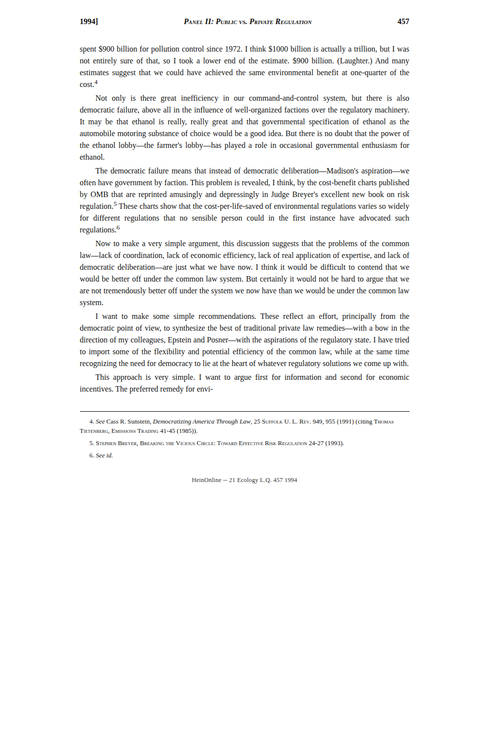1994] Panel II: Public vs. Private Regulation 457
spent $900 billion for pollution control since 1972. I think $1000 billion is actually a trillion, but I was not entirely sure of that, so I took a lower end of the estimate. $900 billion. (Laughter.) And many estimates suggest that we could have achieved the same environmental benefit at one-quarter of the cost.4
Not only is there great inefficiency in our command-and-control system, but there is also democratic failure, above all in the influence of well-organized factions over the regulatory machinery. It may be that ethanol is really, really great and that governmental specification of ethanol as the automobile motoring substance of choice would be a good idea. But there is no doubt that the power of the ethanol lobby—the farmer's lobby—has played a role in occasional governmental enthusiasm for ethanol.
The democratic failure means that instead of democratic deliberation—Madison's aspiration—we often have government by faction. This problem is revealed, I think, by the cost-benefit charts published by OMB that are reprinted amusingly and depressingly in Judge Breyer's excellent new book on risk regulation.5 These charts show that the cost-per-life-saved of environmental regulations varies so widely for different regulations that no sensible person could in the first instance have advocated such regulations.6
Now to make a very simple argument, this discussion suggests that the problems of the common law—lack of coordination, lack of economic efficiency, lack of real application of expertise, and lack of democratic deliberation—are just what we have now. I think it would be difficult to contend that we would be better off under the common law system. But certainly it would not be hard to argue that we are not tremendously better off under the system we now have than we would be under the common law system.
I want to make some simple recommendations. These reflect an effort, principally from the democratic point of view, to synthesize the best of traditional private law remedies—with a bow in the direction of my colleagues, Epstein and Posner—with the aspirations of the regulatory state. I have tried to import some of the flexibility and potential efficiency of the common law, while at the same time recognizing the need for democracy to lie at the heart of whatever regulatory solutions we come up with.
This approach is very simple. I want to argue first for information and second for economic incentives. The preferred remedy for envi-
4. See Cass R. Sunstein, Democratizing America Through Law, 25 Suffolk U. L. Rev. 949, 955 (1991) (citing Thomas Tietenberg, Emissions Trading 41-45 (1985)).
5. Stephen Breyer, Breaking the Vicious Circle: Toward Effective Risk Regulation 24-27 (1993).
6. See id.
HeinOnline -- 21 Ecology L.Q. 457 1994